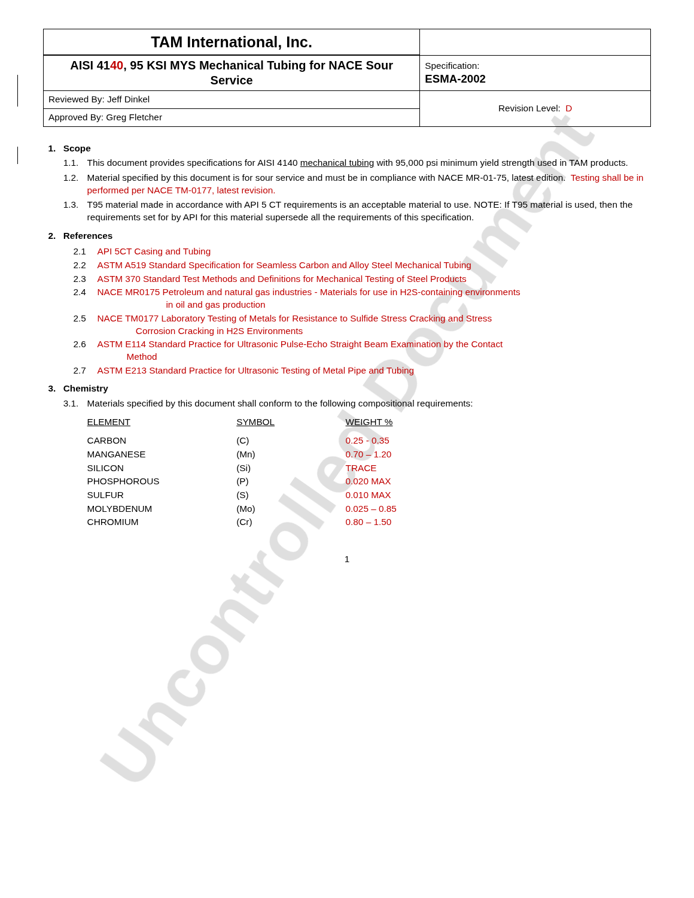Uncontrolled Document
| TAM International, Inc. | |
| AISI 41 40 , 95 KSI MYS Mechanical Tubing for NACE Sour Service | Specification: ESMA-2002 |
| Reviewed By: Jeff Dinkel | Revision Level: D |
| Approved By: Greg Fletcher |
Scope 1.1. This document provides specifications for AISI 4140 mechanical tubing with 95,000 psi minimum yield strength used in TAM products. 1.2. Material specified by this document is for sour service and must be in compliance with NACE MR-01-75, latest edition. Testing shall be in performed per NACE TM-0177, latest revision. 1.3. T95 material made in accordance with API 5 CT requirements is an acceptable material to use. NOTE: If T95 material is used, then the requirements set for by API for this material supersede all the requirements of this specification.
References
2.1 API 5CT Casing and Tubing 2.2 ASTM A519 Standard Specification for Seamless Carbon and Alloy Steel Mechanical Tubing 2.3 ASTM 370 Standard Test Methods and Definitions for Mechanical Testing of Steel Products 2.4 NACE MR0175 Petroleum and natural gas industries - Materials for use in H2S-containing environments in oil and gas production 2.5 NACE TM0177 Laboratory Testing of Metals for Resistance to Sulfide Stress Cracking and Stress Corrosion Cracking in H2S Environments 2.6 ASTM E114 Standard Practice for Ultrasonic Pulse-Echo Straight Beam Examination by the Contact Method 2.7 ASTM E213 Standard Practice for Ultrasonic Testing of Metal Pipe and Tubing
Chemistry 3.1. Materials specified by this document shall conform to the following compositional requirements:
| ELEMENT | SYMBOL | WEIGHT % |
| --- | --- | --- |
| CARBON | (C) | 0.25 - 0.35 |
| MANGANESE | (Mn) | 0.70 – 1.20 |
| SILICON | (Si) | TRACE |
| PHOSPHOROUS | (P) | 0.020 MAX |
| SULFUR | (S) | 0.010 MAX |
| MOLYBDENUM | (Mo) | 0.025 – 0.85 |
| CHROMIUM | (Cr) | 0.80 – 1.50 |
1